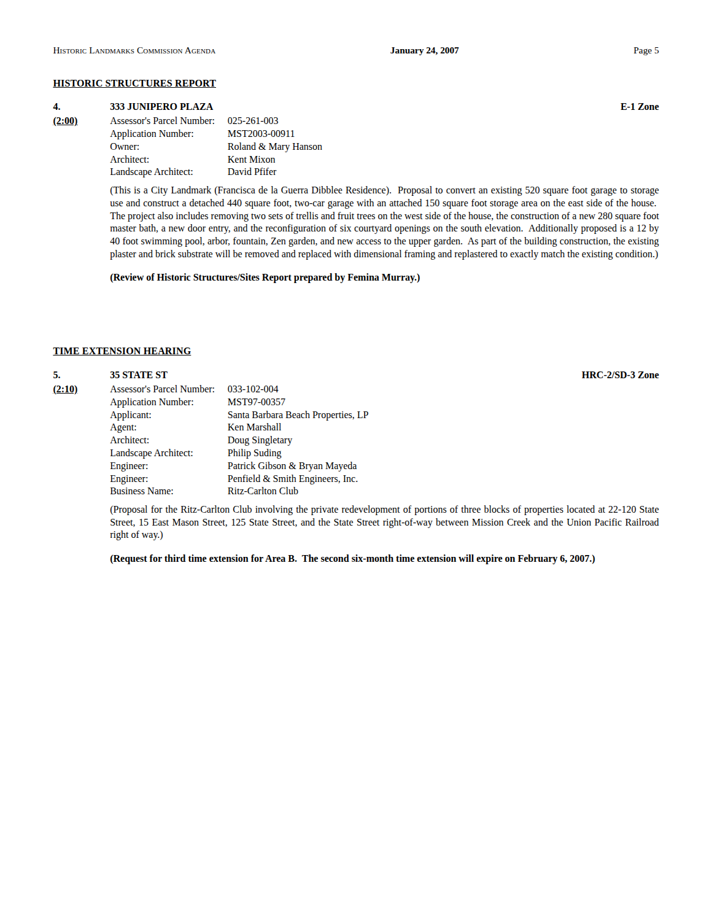Historic Landmarks Commission Agenda
January 24, 2007
Page 5
HISTORIC STRUCTURES REPORT
4. 333 JUNIPERO PLAZA E-1 Zone
(2:00)
| Assessor's Parcel Number: | 025-261-003 |
| Application Number: | MST2003-00911 |
| Owner: | Roland & Mary Hanson |
| Architect: | Kent Mixon |
| Landscape Architect: | David Pfifer |
(This is a City Landmark (Francisca de la Guerra Dibblee Residence). Proposal to convert an existing 520 square foot garage to storage use and construct a detached 440 square foot, two-car garage with an attached 150 square foot storage area on the east side of the house. The project also includes removing two sets of trellis and fruit trees on the west side of the house, the construction of a new 280 square foot master bath, a new door entry, and the reconfiguration of six courtyard openings on the south elevation. Additionally proposed is a 12 by 40 foot swimming pool, arbor, fountain, Zen garden, and new access to the upper garden. As part of the building construction, the existing plaster and brick substrate will be removed and replaced with dimensional framing and replastered to exactly match the existing condition.)
(Review of Historic Structures/Sites Report prepared by Femina Murray.)
TIME EXTENSION HEARING
5. 35 STATE ST HRC-2/SD-3 Zone
(2:10)
| Assessor's Parcel Number: | 033-102-004 |
| Application Number: | MST97-00357 |
| Applicant: | Santa Barbara Beach Properties, LP |
| Agent: | Ken Marshall |
| Architect: | Doug Singletary |
| Landscape Architect: | Philip Suding |
| Engineer: | Patrick Gibson & Bryan Mayeda |
| Engineer: | Penfield & Smith Engineers, Inc. |
| Business Name: | Ritz-Carlton Club |
(Proposal for the Ritz-Carlton Club involving the private redevelopment of portions of three blocks of properties located at 22-120 State Street, 15 East Mason Street, 125 State Street, and the State Street right-of-way between Mission Creek and the Union Pacific Railroad right of way.)
(Request for third time extension for Area B. The second six-month time extension will expire on February 6, 2007.)